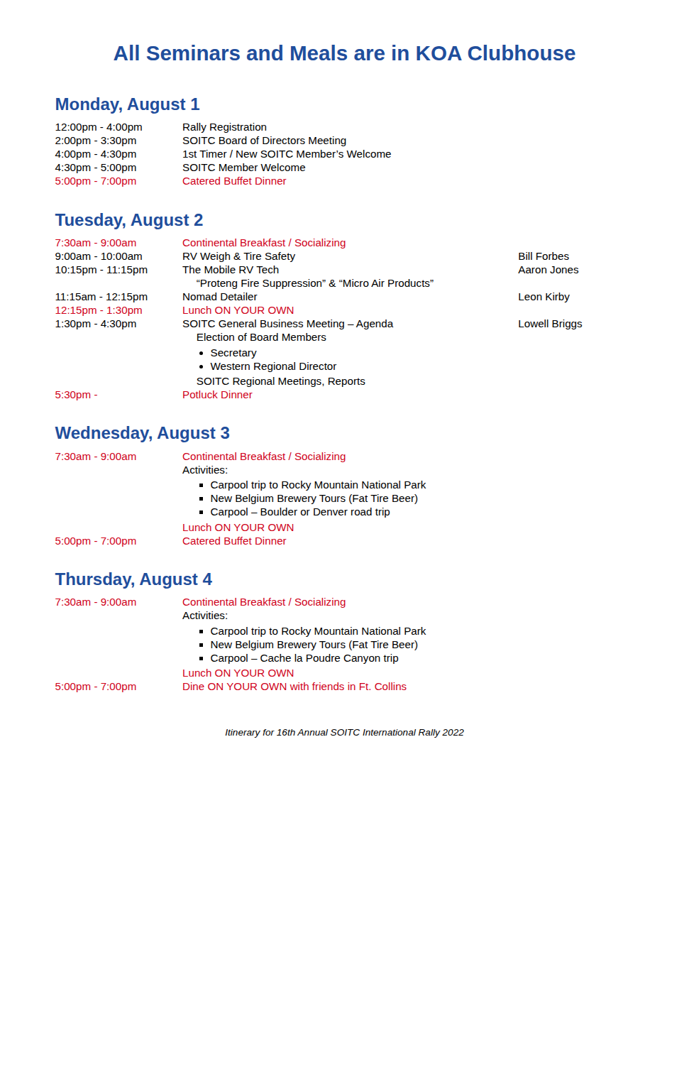All Seminars and Meals are in KOA Clubhouse
Monday, August 1
| 12:00pm - 4:00pm | Rally Registration | |
| 2:00pm - 3:30pm | SOITC Board of Directors Meeting | |
| 4:00pm - 4:30pm | 1st Timer / New SOITC Member’s Welcome | |
| 4:30pm - 5:00pm | SOITC Member Welcome | |
| 5:00pm - 7:00pm | Catered Buffet Dinner | |
Tuesday, August 2
| 7:30am - 9:00am | Continental Breakfast / Socializing | |
| 9:00am - 10:00am | RV Weigh & Tire Safety | Bill Forbes |
| 10:15pm - 11:15pm | The Mobile RV Tech | Aaron Jones |
| | “Proteng Fire Suppression” & “Micro Air Products” | |
| 11:15am - 12:15pm | Nomad Detailer | Leon Kirby |
| 12:15pm - 1:30pm | Lunch ON YOUR OWN | |
| 1:30pm - 4:30pm | SOITC General Business Meeting – Agenda | Lowell Briggs |
| | Election of Board Members | |
| | Secretary Western Regional Director |
| | SOITC Regional Meetings, Reports | |
| 5:30pm - | Potluck Dinner | |
Wednesday, August 3
| 7:30am - 9:00am | Continental Breakfast / Socializing | |
| | Activities: | |
| | Carpool trip to Rocky Mountain National Park New Belgium Brewery Tours (Fat Tire Beer) Carpool – Boulder or Denver road trip |
| | Lunch ON YOUR OWN | |
| 5:00pm - 7:00pm | Catered Buffet Dinner | |
Thursday, August 4
| 7:30am - 9:00am | Continental Breakfast / Socializing | |
| | Activities: | |
| | Carpool trip to Rocky Mountain National Park New Belgium Brewery Tours (Fat Tire Beer) Carpool – Cache la Poudre Canyon trip |
| | Lunch ON YOUR OWN | |
| 5:00pm - 7:00pm | Dine ON YOUR OWN with friends in Ft. Collins | |
Itinerary for 16th Annual SOITC International Rally 2022